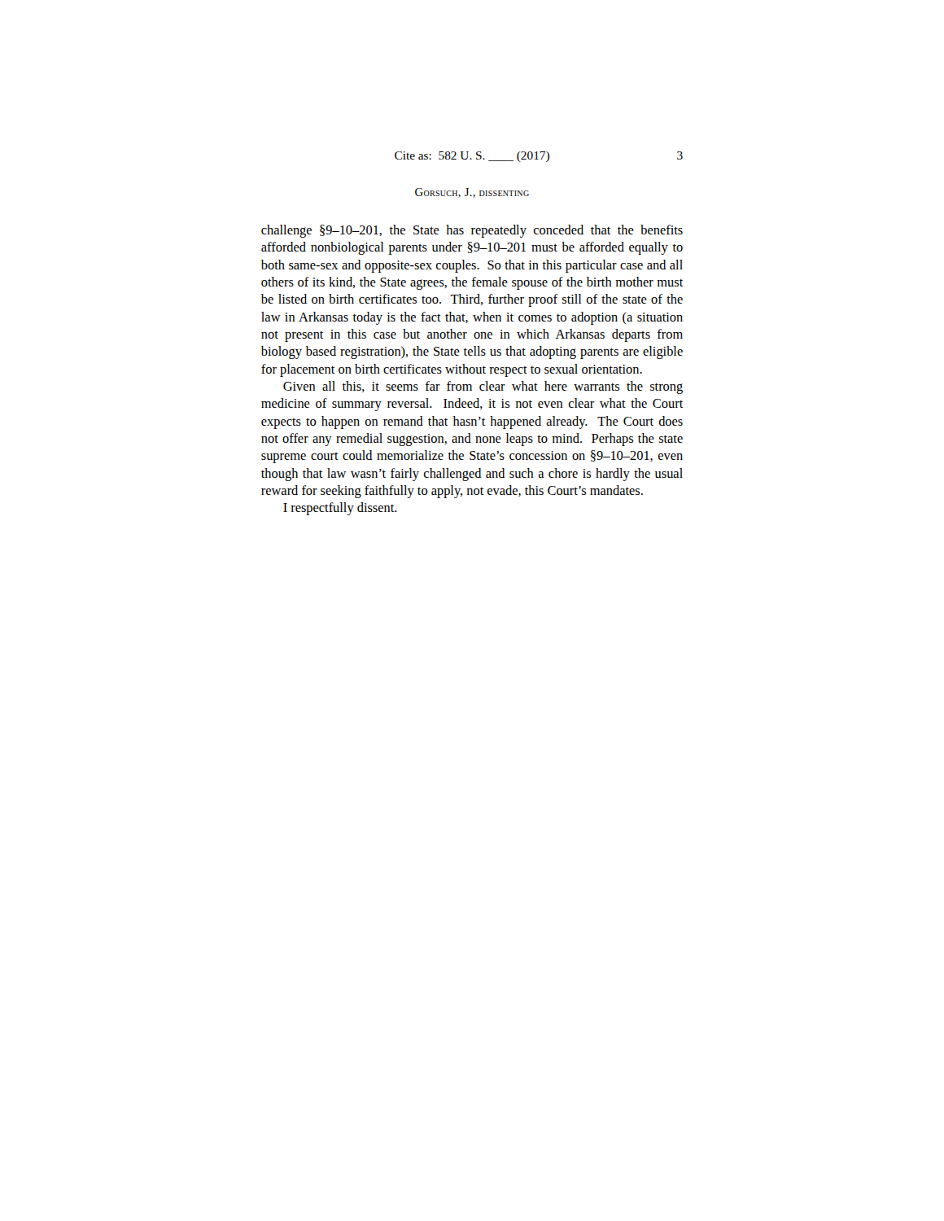Cite as: 582 U. S. ____ (2017) 3
Gorsuch, J., dissenting
challenge §9–10–201, the State has repeatedly conceded that the benefits afforded nonbiological parents under §9–10–201 must be afforded equally to both same-sex and opposite-sex couples. So that in this particular case and all others of its kind, the State agrees, the female spouse of the birth mother must be listed on birth certificates too. Third, further proof still of the state of the law in Arkansas today is the fact that, when it comes to adoption (a situation not present in this case but another one in which Arkansas departs from biology based registration), the State tells us that adopting parents are eligible for placement on birth certificates without respect to sexual orientation.
Given all this, it seems far from clear what here warrants the strong medicine of summary reversal. Indeed, it is not even clear what the Court expects to happen on remand that hasn’t happened already. The Court does not offer any remedial suggestion, and none leaps to mind. Perhaps the state supreme court could memorialize the State’s concession on §9–10–201, even though that law wasn’t fairly challenged and such a chore is hardly the usual reward for seeking faithfully to apply, not evade, this Court’s mandates.
I respectfully dissent.